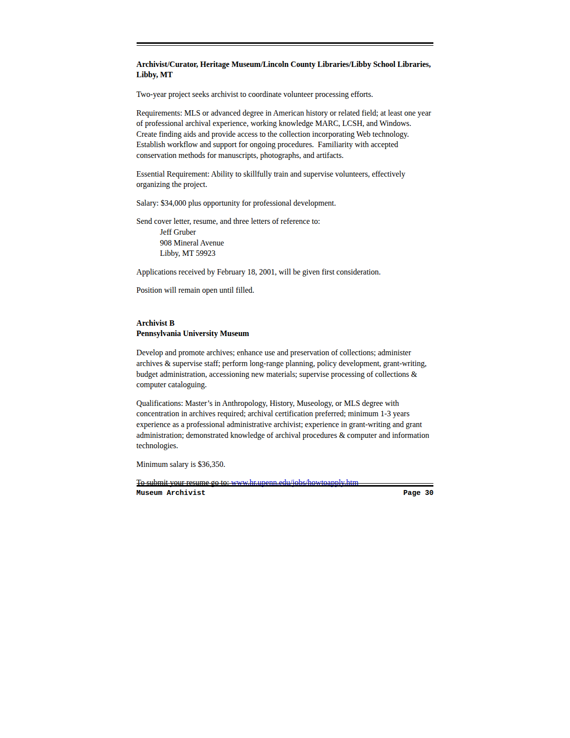Archivist/Curator, Heritage Museum/Lincoln County Libraries/Libby School Libraries, Libby, MT
Two-year project seeks archivist to coordinate volunteer processing efforts.
Requirements: MLS or advanced degree in American history or related field; at least one year of professional archival experience, working knowledge MARC, LCSH, and Windows. Create finding aids and provide access to the collection incorporating Web technology. Establish workflow and support for ongoing procedures. Familiarity with accepted conservation methods for manuscripts, photographs, and artifacts.
Essential Requirement: Ability to skillfully train and supervise volunteers, effectively organizing the project.
Salary: $34,000 plus opportunity for professional development.
Send cover letter, resume, and three letters of reference to:
Jeff Gruber
908 Mineral Avenue
Libby, MT 59923
Applications received by February 18, 2001, will be given first consideration.
Position will remain open until filled.
Archivist B
Pennsylvania University Museum
Develop and promote archives; enhance use and preservation of collections; administer archives & supervise staff; perform long-range planning, policy development, grant-writing, budget administration, accessioning new materials; supervise processing of collections & computer cataloguing.
Qualifications: Master’s in Anthropology, History, Museology, or MLS degree with concentration in archives required; archival certification preferred; minimum 1-3 years experience as a professional administrative archivist; experience in grant-writing and grant administration; demonstrated knowledge of archival procedures & computer and information technologies.
Minimum salary is $36,350.
To submit your resume go to: www.hr.upenn.edu/jobs/howtoapply.htm
Museum Archivist Page 30